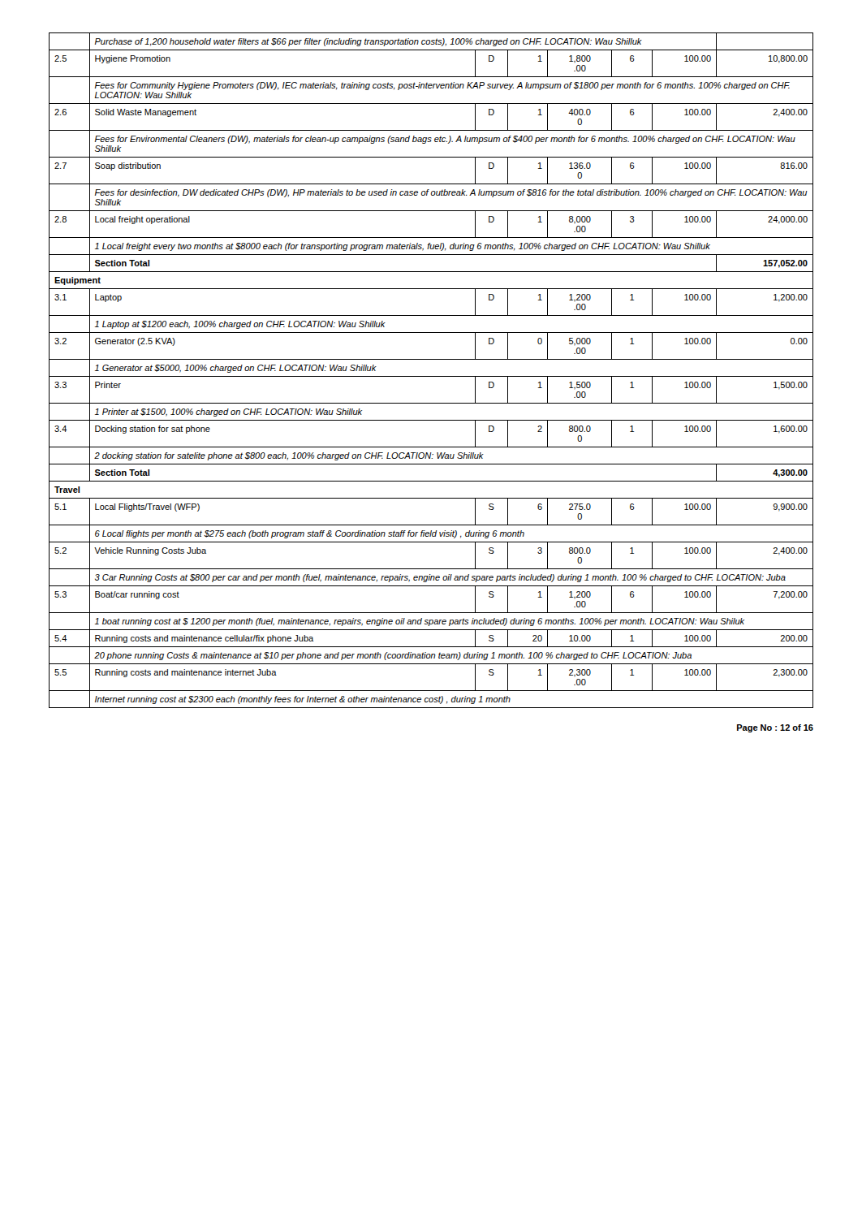| | Purchase of 1,200 household water filters at $66 per filter (including transportation costs), 100% charged on CHF. LOCATION: Wau Shilluk | |
| 2.5 | Hygiene Promotion | D | 1 | 1,800 .00 | 6 | 100.00 | 10,800.00 |
| | Fees for Community Hygiene Promoters (DW), IEC materials, training costs, post-intervention KAP survey. A lumpsum of $1800 per month for 6 months. 100% charged on CHF. LOCATION: Wau Shilluk |
| 2.6 | Solid Waste Management | D | 1 | 400.0 0 | 6 | 100.00 | 2,400.00 |
| | Fees for Environmental Cleaners (DW), materials for clean-up campaigns (sand bags etc.). A lumpsum of $400 per month for 6 months. 100% charged on CHF. LOCATION: Wau Shilluk |
| 2.7 | Soap distribution | D | 1 | 136.0 0 | 6 | 100.00 | 816.00 |
| | Fees for desinfection, DW dedicated CHPs (DW), HP materials to be used in case of outbreak. A lumpsum of $816 for the total distribution. 100% charged on CHF. LOCATION: Wau Shilluk |
| 2.8 | Local freight operational | D | 1 | 8,000 .00 | 3 | 100.00 | 24,000.00 |
| | 1 Local freight every two months at $8000 each (for transporting program materials, fuel), during 6 months, 100% charged on CHF. LOCATION: Wau Shilluk |
| | Section Total | 157,052.00 |
| Equipment |
| 3.1 | Laptop | D | 1 | 1,200 .00 | 1 | 100.00 | 1,200.00 |
| | 1 Laptop at $1200 each, 100% charged on CHF. LOCATION: Wau Shilluk |
| 3.2 | Generator (2.5 KVA) | D | 0 | 5,000 .00 | 1 | 100.00 | 0.00 |
| | 1 Generator at $5000, 100% charged on CHF. LOCATION: Wau Shilluk |
| 3.3 | Printer | D | 1 | 1,500 .00 | 1 | 100.00 | 1,500.00 |
| | 1 Printer at $1500, 100% charged on CHF. LOCATION: Wau Shilluk |
| 3.4 | Docking station for sat phone | D | 2 | 800.0 0 | 1 | 100.00 | 1,600.00 |
| | 2 docking station for satelite phone at $800 each, 100% charged on CHF. LOCATION: Wau Shilluk |
| | Section Total | 4,300.00 |
| Travel |
| 5.1 | Local Flights/Travel (WFP) | S | 6 | 275.0 0 | 6 | 100.00 | 9,900.00 |
| | 6 Local flights per month at $275 each (both program staff & Coordination staff for field visit) , during 6 month |
| 5.2 | Vehicle Running Costs Juba | S | 3 | 800.0 0 | 1 | 100.00 | 2,400.00 |
| | 3 Car Running Costs at $800 per car and per month (fuel, maintenance, repairs, engine oil and spare parts included) during 1 month. 100 % charged to CHF. LOCATION: Juba |
| 5.3 | Boat/car running cost | S | 1 | 1,200 .00 | 6 | 100.00 | 7,200.00 |
| | 1 boat running cost at $ 1200 per month (fuel, maintenance, repairs, engine oil and spare parts included) during 6 months. 100% per month. LOCATION: Wau Shiluk |
| 5.4 | Running costs and maintenance cellular/fix phone Juba | S | 20 | 10.00 | 1 | 100.00 | 200.00 |
| | 20 phone running Costs & maintenance at $10 per phone and per month (coordination team) during 1 month. 100 % charged to CHF. LOCATION: Juba |
| 5.5 | Running costs and maintenance internet Juba | S | 1 | 2,300 .00 | 1 | 100.00 | 2,300.00 |
| | Internet running cost at $2300 each (monthly fees for Internet & other maintenance cost) , during 1 month |
Page No : 12 of 16